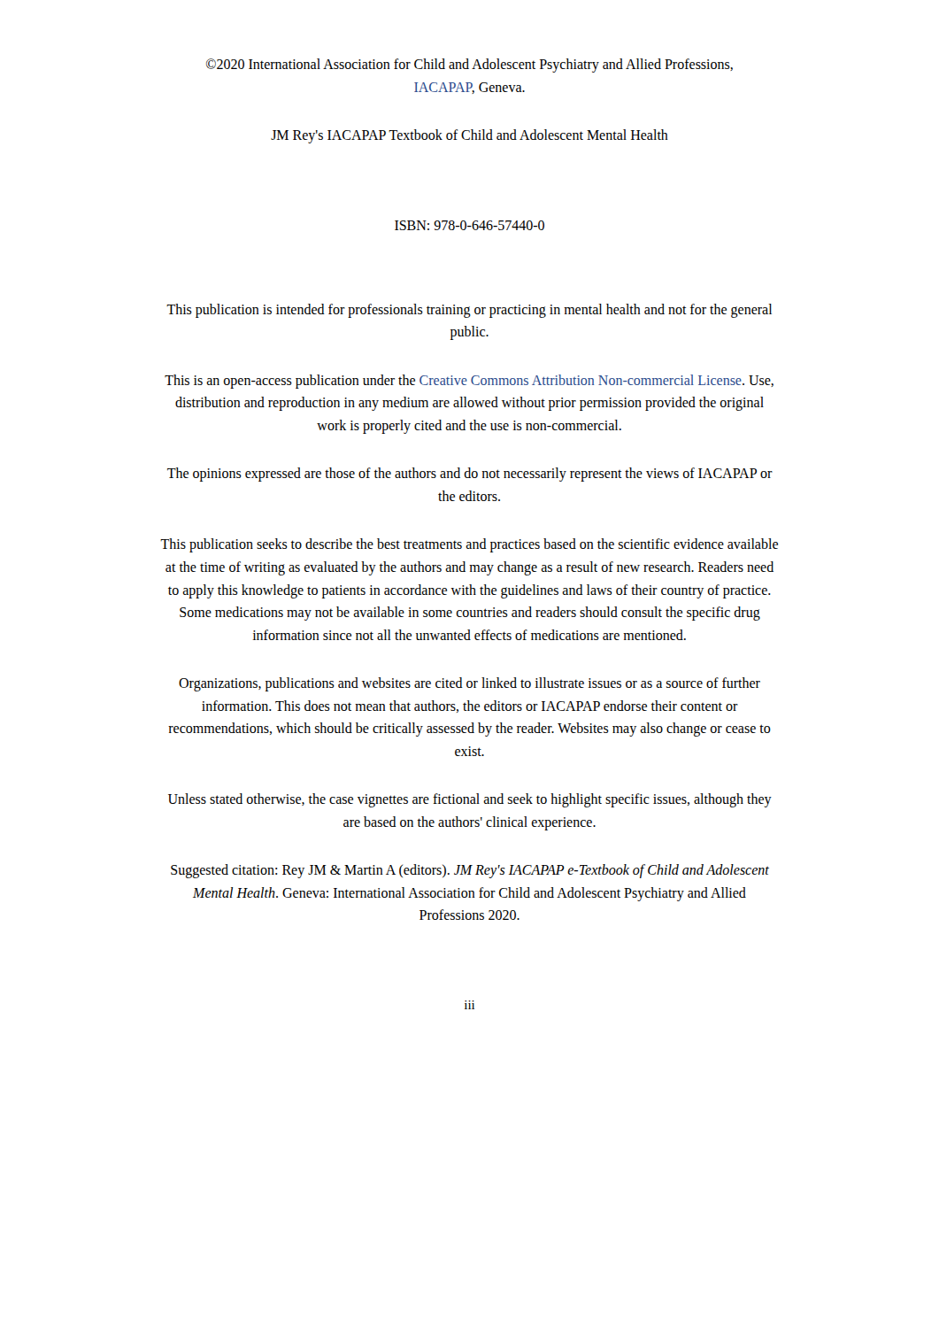©2020 International Association for Child and Adolescent Psychiatry and Allied Professions,
IACAPAP, Geneva.
JM Rey's IACAPAP Textbook of Child and Adolescent Mental Health
ISBN: 978-0-646-57440-0
This publication is intended for professionals training or practicing in mental health and not for the general public.
This is an open-access publication under the Creative Commons Attribution Non-commercial License. Use, distribution and reproduction in any medium are allowed without prior permission provided the original work is properly cited and the use is non-commercial.
The opinions expressed are those of the authors and do not necessarily represent the views of IACAPAP or the editors.
This publication seeks to describe the best treatments and practices based on the scientific evidence available at the time of writing as evaluated by the authors and may change as a result of new research. Readers need to apply this knowledge to patients in accordance with the guidelines and laws of their country of practice. Some medications may not be available in some countries and readers should consult the specific drug information since not all the unwanted effects of medications are mentioned.
Organizations, publications and websites are cited or linked to illustrate issues or as a source of further information. This does not mean that authors, the editors or IACAPAP endorse their content or recommendations, which should be critically assessed by the reader. Websites may also change or cease to exist.
Unless stated otherwise, the case vignettes are fictional and seek to highlight specific issues, although they are based on the authors' clinical experience.
Suggested citation: Rey JM & Martin A (editors). JM Rey's IACAPAP e-Textbook of Child and Adolescent Mental Health. Geneva: International Association for Child and Adolescent Psychiatry and Allied Professions 2020.
iii